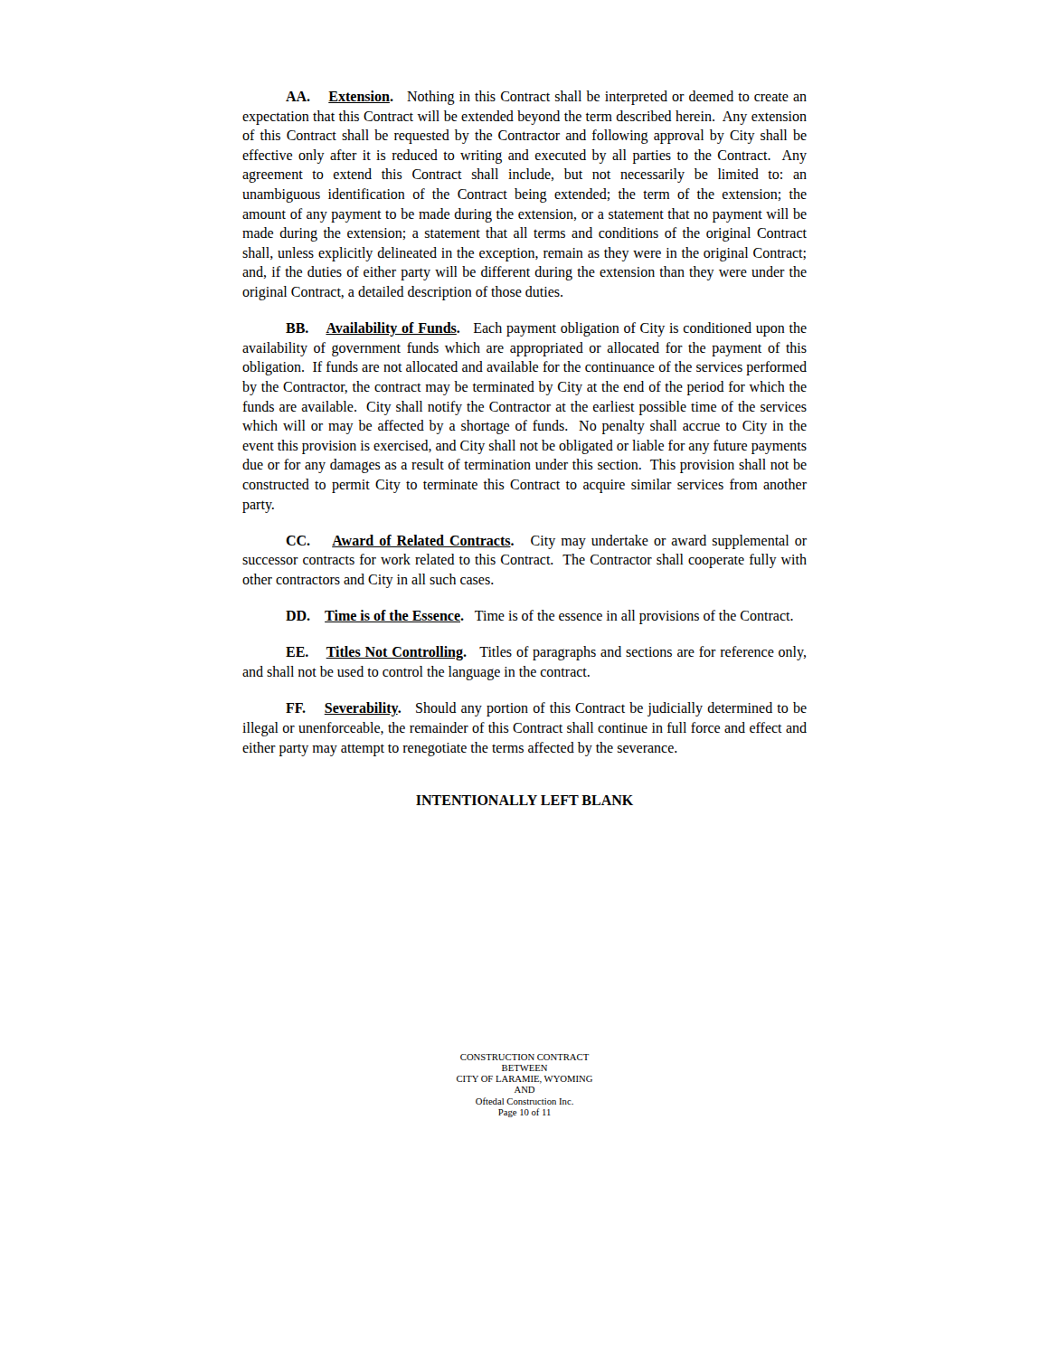AA. Extension. Nothing in this Contract shall be interpreted or deemed to create an expectation that this Contract will be extended beyond the term described herein. Any extension of this Contract shall be requested by the Contractor and following approval by City shall be effective only after it is reduced to writing and executed by all parties to the Contract. Any agreement to extend this Contract shall include, but not necessarily be limited to: an unambiguous identification of the Contract being extended; the term of the extension; the amount of any payment to be made during the extension, or a statement that no payment will be made during the extension; a statement that all terms and conditions of the original Contract shall, unless explicitly delineated in the exception, remain as they were in the original Contract; and, if the duties of either party will be different during the extension than they were under the original Contract, a detailed description of those duties.
BB. Availability of Funds. Each payment obligation of City is conditioned upon the availability of government funds which are appropriated or allocated for the payment of this obligation. If funds are not allocated and available for the continuance of the services performed by the Contractor, the contract may be terminated by City at the end of the period for which the funds are available. City shall notify the Contractor at the earliest possible time of the services which will or may be affected by a shortage of funds. No penalty shall accrue to City in the event this provision is exercised, and City shall not be obligated or liable for any future payments due or for any damages as a result of termination under this section. This provision shall not be constructed to permit City to terminate this Contract to acquire similar services from another party.
CC. Award of Related Contracts. City may undertake or award supplemental or successor contracts for work related to this Contract. The Contractor shall cooperate fully with other contractors and City in all such cases.
DD. Time is of the Essence. Time is of the essence in all provisions of the Contract.
EE. Titles Not Controlling. Titles of paragraphs and sections are for reference only, and shall not be used to control the language in the contract.
FF. Severability. Should any portion of this Contract be judicially determined to be illegal or unenforceable, the remainder of this Contract shall continue in full force and effect and either party may attempt to renegotiate the terms affected by the severance.
INTENTIONALLY LEFT BLANK
CONSTRUCTION CONTRACT
BETWEEN
CITY OF LARAMIE, WYOMING
AND
Oftedal Construction Inc.
Page 10 of 11